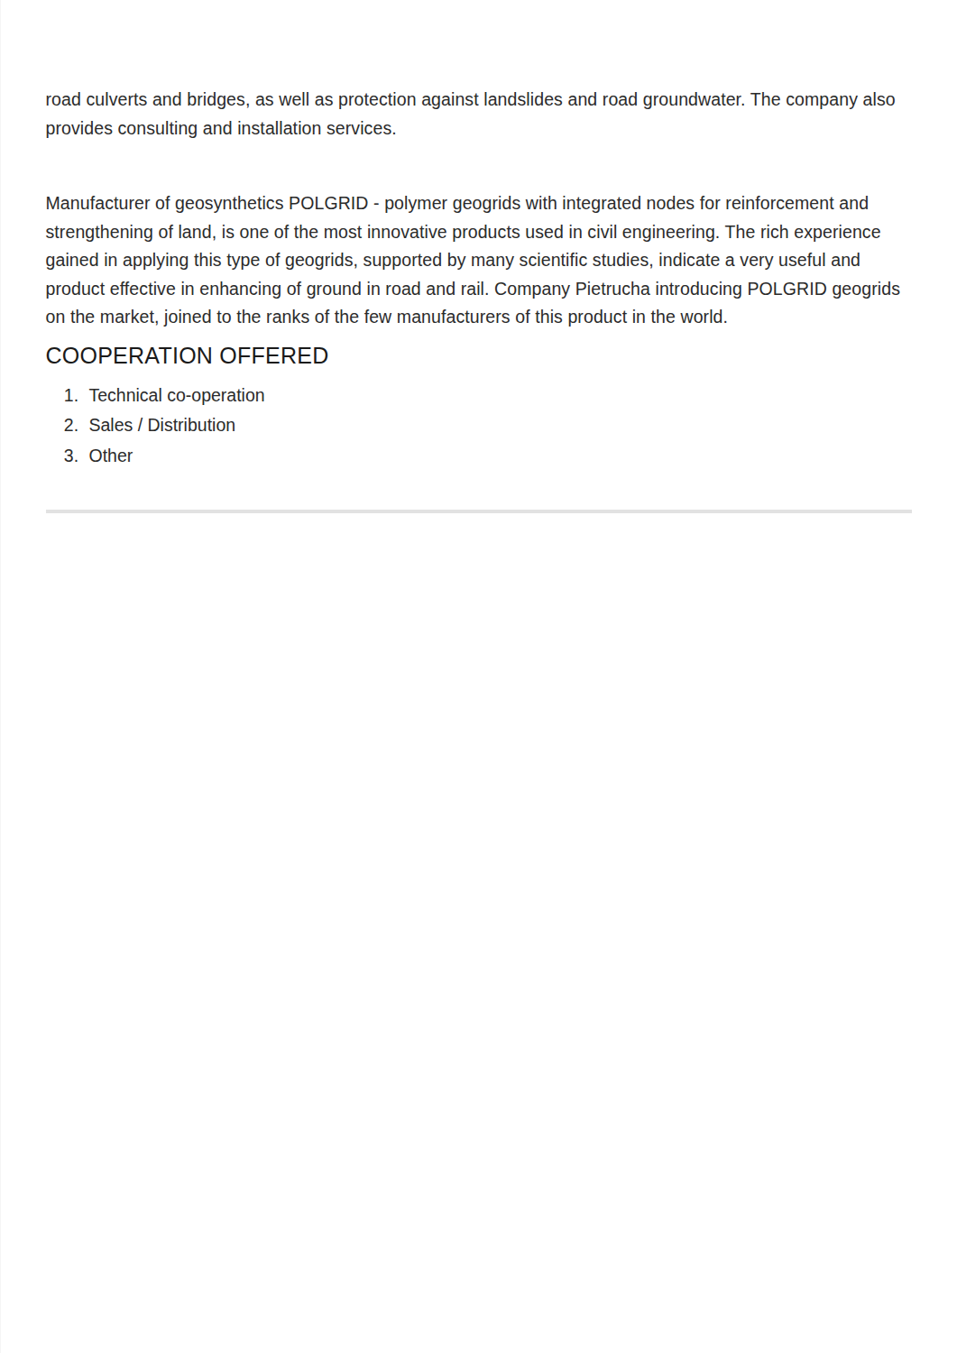road culverts and bridges, as well as protection against landslides and road groundwater. The company also provides consulting and installation services.
Manufacturer of geosynthetics POLGRID - polymer geogrids with integrated nodes for reinforcement and strengthening of land, is one of the most innovative products used in civil engineering. The rich experience gained in applying this type of geogrids, supported by many scientific studies, indicate a very useful and product effective in enhancing of ground in road and rail. Company Pietrucha introducing POLGRID geogrids on the market, joined to the ranks of the few manufacturers of this product in the world.
COOPERATION OFFERED
Technical co-operation
Sales / Distribution
Other